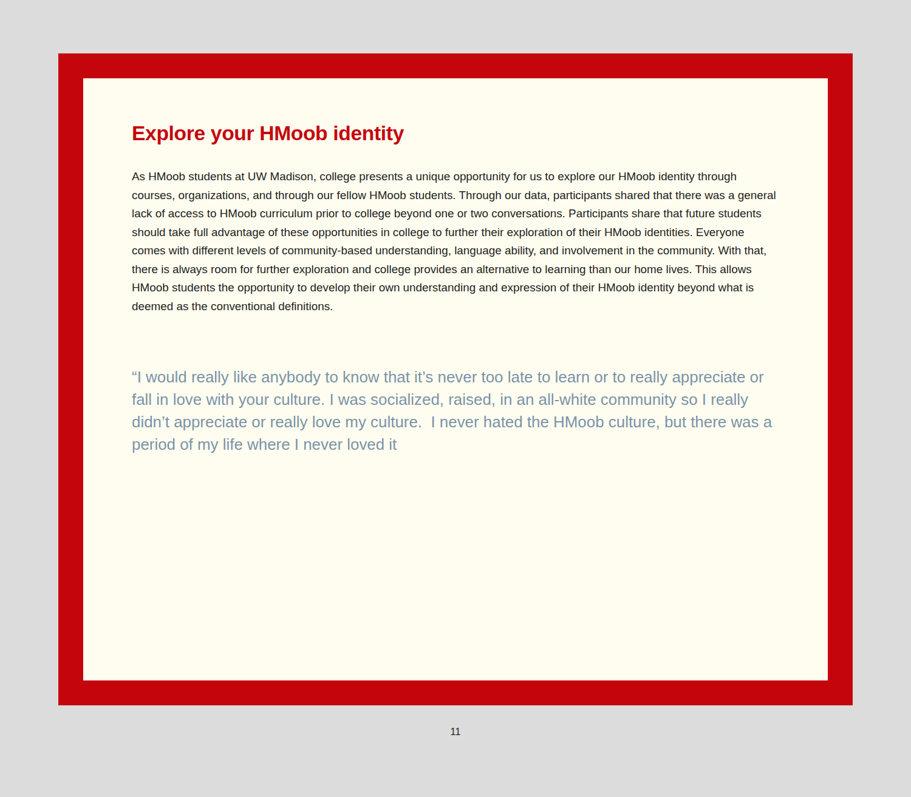Explore your HMoob identity
As HMoob students at UW Madison, college presents a unique opportunity for us to explore our HMoob identity through courses, organizations, and through our fellow HMoob students. Through our data, participants shared that there was a general lack of access to HMoob curriculum prior to college beyond one or two conversations. Participants share that future students should take full advantage of these opportunities in college to further their exploration of their HMoob identities. Everyone comes with different levels of community-based understanding, language ability, and involvement in the community. With that, there is always room for further exploration and college provides an alternative to learning than our home lives. This allows HMoob students the opportunity to develop their own understanding and expression of their HMoob identity beyond what is deemed as the conventional definitions.
“I would really like anybody to know that it’s never too late to learn or to really appreciate or fall in love with your culture. I was socialized, raised, in an all-white community so I really didn’t appreciate or really love my culture. I never hated the HMoob culture, but there was a period of my life where I never loved it
11